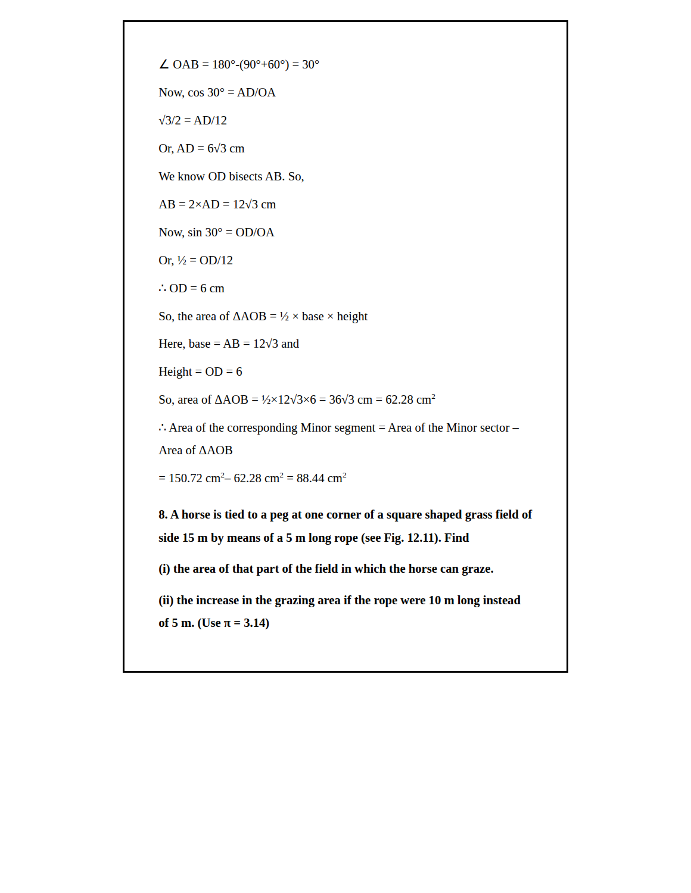∠ OAB = 180°-(90°+60°) = 30°
Now, cos 30° = AD/OA
√3/2 = AD/12
Or, AD = 6√3 cm
We know OD bisects AB. So,
AB = 2×AD = 12√3 cm
Now, sin 30° = OD/OA
Or, ½ = OD/12
∴ OD = 6 cm
So, the area of ΔAOB = ½ × base × height
Here, base = AB = 12√3 and
Height = OD = 6
So, area of ΔAOB = ½×12√3×6 = 36√3 cm = 62.28 cm2
∴ Area of the corresponding Minor segment = Area of the Minor sector – Area of ΔAOB
= 150.72 cm2– 62.28 cm2 = 88.44 cm2
8. A horse is tied to a peg at one corner of a square shaped grass field of side 15 m by means of a 5 m long rope (see Fig. 12.11). Find
(i) the area of that part of the field in which the horse can graze.
(ii) the increase in the grazing area if the rope were 10 m long instead of 5 m. (Use π = 3.14)